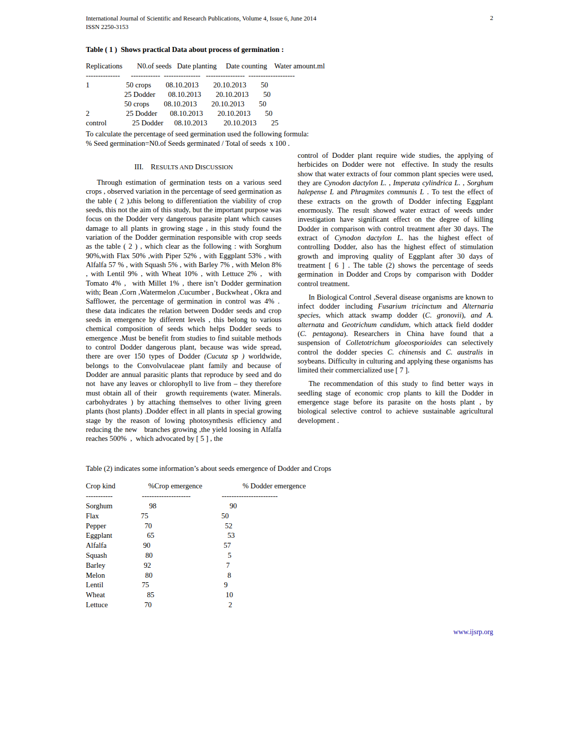International Journal of Scientific and Research Publications, Volume 4, Issue 6, June 2014
ISSN 2250-3153
2
Table ( 1 ) Shows practical Data about process of germination :
Replications        N0.of seeds   Date planting     Date counting    Water amount.ml
--------------      ------------  ---------------   ----------------  -------------------
1                    50 crops        08.10.2013        20.10.2013        50
                     25 Dodder       08.10.2013        20.10.2013        50
                     50 crops        08.10.2013        20.10.2013        50
2                    25 Dodder       08.10.2013        20.10.2013        50
control              25 Dodder      08.10.2013         20.10.2013        25
To calculate the percentage of seed germination used the following formula:
% Seed germination=N0.of Seeds germinated / Total of seeds x 100 .
III. RESULTS AND DISCUSSION
Through estimation of germination tests on a various seed crops , observed variation in the percentage of seed germination as the table ( 2 ),this belong to differentiation the viability of crop seeds, this not the aim of this study, but the important purpose was focus on the Dodder very dangerous parasite plant which causes damage to all plants in growing stage , in this study found the variation of the Dodder germination responsible with crop seeds as the table ( 2 ) , which clear as the following : with Sorghum 90%,with Flax 50% ,with Piper 52% , with Eggplant 53% , with Alfalfa 57 % , with Squash 5% , with Barley 7% , with Melon 8% , with Lentil 9% , with Wheat 10% , with Lettuce 2% , with Tomato 4% , with Millet 1% , there isn’t Dodder germination with; Bean ,Corn ,Watermelon ,Cucumber , Buckwheat , Okra and Safflower, the percentage of germination in control was 4% . these data indicates the relation between Dodder seeds and crop seeds in emergence by different levels , this belong to various chemical composition of seeds which helps Dodder seeds to emergence .Must be benefit from studies to find suitable methods to control Dodder dangerous plant, because was wide spread, there are over 150 types of Dodder (Cucuta sp ) worldwide, belongs to the Convolvulaceae plant family and because of Dodder are annual parasitic plants that reproduce by seed and do not have any leaves or chlorophyll to live from – they therefore must obtain all of their growth requirements (water. Minerals. carbohydrates ) by attaching themselves to other living green plants (host plants) .Dodder effect in all plants in special growing stage by the reason of lowing photosynthesis efficiency and reducing the new branches growing ,the yield loosing in Alfalfa reaches 500% , which advocated by [ 5 ] , the
control of Dodder plant require wide studies, the applying of herbicides on Dodder were not effective. In study the results show that water extracts of four common plant species were used, they are Cynodon dactylon L. , Imperata cylindrica L. , Sorghum halepense L and Phragmites communis L . To test the effect of these extracts on the growth of Dodder infecting Eggplant enormously. The result showed water extract of weeds under investigation have significant effect on the degree of killing Dodder in comparison with control treatment after 30 days. The extract of Cynodon dactylon L. has the highest effect of controlling Dodder, also has the highest effect of stimulation growth and improving quality of Eggplant after 30 days of treatment [ 6 ] . The table (2) shows the percentage of seeds germination in Dodder and Crops by comparison with Dodder control treatment.
In Biological Control ,Several disease organisms are known to infect dodder including Fusarium tricinctum and Alternaria species, which attack swamp dodder (C. gronovii), and A. alternata and Geotrichum candidum, which attack field dodder (C. pentagona). Researchers in China have found that a suspension of Colletotrichum gloeosporioides can selectively control the dodder species C. chinensis and C. australis in soybeans. Difficulty in culturing and applying these organisms has limited their commercialized use [ 7 ].
The recommendation of this study to find better ways in seedling stage of economic crop plants to kill the Dodder in emergence stage before its parasite on the hosts plant , by biological selective control to achieve sustainable agricultural development .
Table (2) indicates some information’s about seeds emergence of Dodder and Crops
Crop kind                  %Crop emergence                      % Dodder emergence
-----------                --------------------                 -----------------------
Sorghum                    98                                        90
Flax                       75                                        50
Pepper                     70                                        52
Eggplant                   65                                        53
Alfalfa                    90                                        57
Squash                     80                                         5
Barley                     92                                         7
Melon                      80                                         8
Lentil                     75                                         9
Wheat                       85                                       10
Lettuce                    70                                          2
www.ijsrp.org